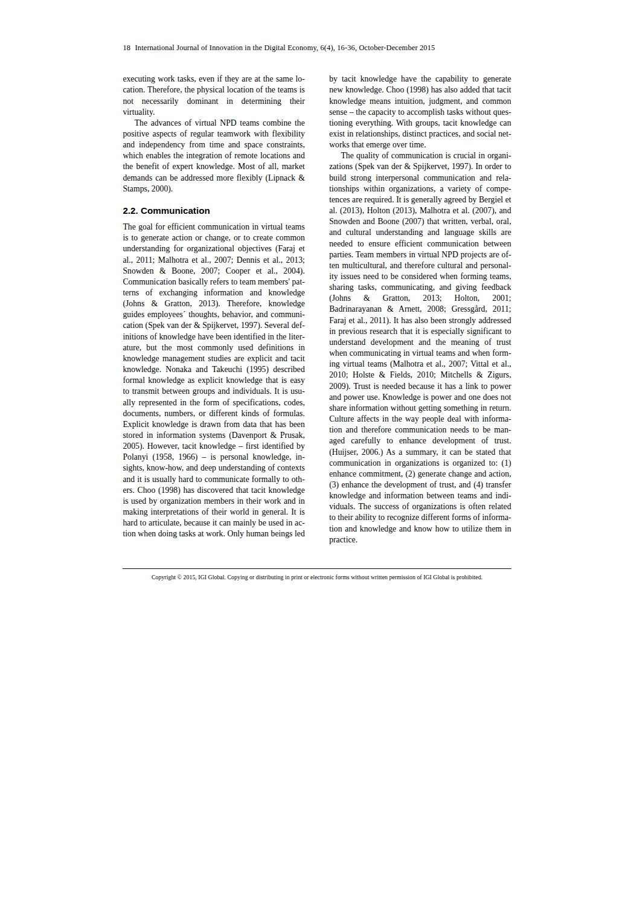18 International Journal of Innovation in the Digital Economy, 6(4), 16-36, October-December 2015
executing work tasks, even if they are at the same location. Therefore, the physical location of the teams is not necessarily dominant in determining their virtuality.
The advances of virtual NPD teams combine the positive aspects of regular teamwork with flexibility and independency from time and space constraints, which enables the integration of remote locations and the benefit of expert knowledge. Most of all, market demands can be addressed more flexibly (Lipnack & Stamps, 2000).
2.2. Communication
The goal for efficient communication in virtual teams is to generate action or change, or to create common understanding for organizational objectives (Faraj et al., 2011; Malhotra et al., 2007; Dennis et al., 2013; Snowden & Boone, 2007; Cooper et al., 2004). Communication basically refers to team members' patterns of exchanging information and knowledge (Johns & Gratton, 2013). Therefore, knowledge guides employees´ thoughts, behavior, and communication (Spek van der & Spijkervet, 1997). Several definitions of knowledge have been identified in the literature, but the most commonly used definitions in knowledge management studies are explicit and tacit knowledge. Nonaka and Takeuchi (1995) described formal knowledge as explicit knowledge that is easy to transmit between groups and individuals. It is usually represented in the form of specifications, codes, documents, numbers, or different kinds of formulas. Explicit knowledge is drawn from data that has been stored in information systems (Davenport & Prusak, 2005). However, tacit knowledge – first identified by Polanyi (1958, 1966) – is personal knowledge, insights, know-how, and deep understanding of contexts and it is usually hard to communicate formally to others. Choo (1998) has discovered that tacit knowledge is used by organization members in their work and in making interpretations of their world in general. It is hard to articulate, because it can mainly be used in action when doing tasks at work. Only human beings led by tacit knowledge have the capability to generate new knowledge. Choo (1998) has also added that tacit knowledge means intuition, judgment, and common sense – the capacity to accomplish tasks without questioning everything. With groups, tacit knowledge can exist in relationships, distinct practices, and social networks that emerge over time.
The quality of communication is crucial in organizations (Spek van der & Spijkervet, 1997). In order to build strong interpersonal communication and relationships within organizations, a variety of competences are required. It is generally agreed by Bergiel et al. (2013), Holton (2013), Malhotra et al. (2007), and Snowden and Boone (2007) that written, verbal, oral, and cultural understanding and language skills are needed to ensure efficient communication between parties. Team members in virtual NPD projects are often multicultural, and therefore cultural and personality issues need to be considered when forming teams, sharing tasks, communicating, and giving feedback (Johns & Gratton, 2013; Holton, 2001; Badrinarayanan & Arnett, 2008; Gressgård, 2011; Faraj et al., 2011). It has also been strongly addressed in previous research that it is especially significant to understand development and the meaning of trust when communicating in virtual teams and when forming virtual teams (Malhotra et al., 2007; Vittal et al., 2010; Holste & Fields, 2010; Mitchells & Zigurs, 2009). Trust is needed because it has a link to power and power use. Knowledge is power and one does not share information without getting something in return. Culture affects in the way people deal with information and therefore communication needs to be managed carefully to enhance development of trust. (Huijser, 2006.) As a summary, it can be stated that communication in organizations is organized to: (1) enhance commitment, (2) generate change and action, (3) enhance the development of trust, and (4) transfer knowledge and information between teams and individuals. The success of organizations is often related to their ability to recognize different forms of information and knowledge and know how to utilize them in practice.
Copyright © 2015, IGI Global. Copying or distributing in print or electronic forms without written permission of IGI Global is prohibited.